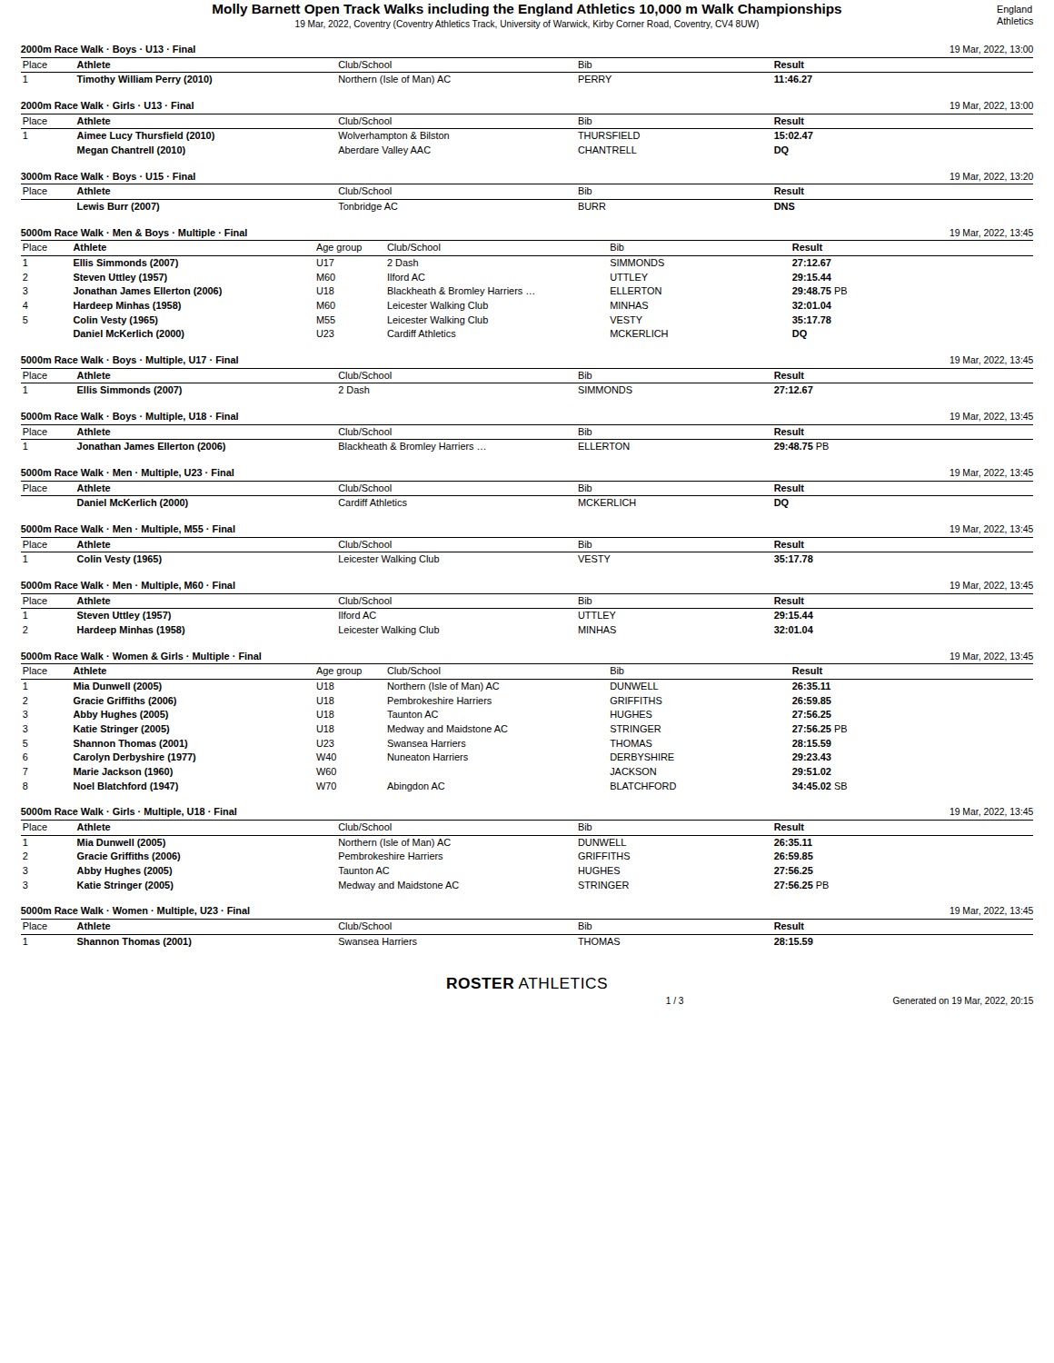England
Athletics
Molly Barnett Open Track Walks including the England Athletics 10,000 m Walk Championships
19 Mar, 2022, Coventry (Coventry Athletics Track, University of Warwick, Kirby Corner Road, Coventry, CV4 8UW)
2000m Race Walk · Boys · U13 · Final 19 Mar, 2022, 13:00
| Place | Athlete | Club/School | Bib | Result |
| --- | --- | --- | --- | --- |
| 1 | Timothy William Perry (2010) | Northern (Isle of Man) AC | PERRY | 11:46.27 |
2000m Race Walk · Girls · U13 · Final 19 Mar, 2022, 13:00
| Place | Athlete | Club/School | Bib | Result |
| --- | --- | --- | --- | --- |
| 1 | Aimee Lucy Thursfield (2010) | Wolverhampton & Bilston | THURSFIELD | 15:02.47 |
| | Megan Chantrell (2010) | Aberdare Valley AAC | CHANTRELL | DQ |
3000m Race Walk · Boys · U15 · Final 19 Mar, 2022, 13:20
| Place | Athlete | Club/School | Bib | Result |
| --- | --- | --- | --- | --- |
| | Lewis Burr (2007) | Tonbridge AC | BURR | DNS |
5000m Race Walk · Men & Boys · Multiple · Final 19 Mar, 2022, 13:45
| Place | Athlete | Age group | Club/School | Bib | Result |
| --- | --- | --- | --- | --- | --- |
| 1 | Ellis Simmonds (2007) | U17 | 2 Dash | SIMMONDS | 27:12.67 |
| 2 | Steven Uttley (1957) | M60 | Ilford AC | UTTLEY | 29:15.44 |
| 3 | Jonathan James Ellerton (2006) | U18 | Blackheath & Bromley Harriers … | ELLERTON | 29:48.75 PB |
| 4 | Hardeep Minhas (1958) | M60 | Leicester Walking Club | MINHAS | 32:01.04 |
| 5 | Colin Vesty (1965) | M55 | Leicester Walking Club | VESTY | 35:17.78 |
| | Daniel McKerlich (2000) | U23 | Cardiff Athletics | MCKERLICH | DQ |
5000m Race Walk · Boys · Multiple, U17 · Final 19 Mar, 2022, 13:45
| Place | Athlete | Club/School | Bib | Result |
| --- | --- | --- | --- | --- |
| 1 | Ellis Simmonds (2007) | 2 Dash | SIMMONDS | 27:12.67 |
5000m Race Walk · Boys · Multiple, U18 · Final 19 Mar, 2022, 13:45
| Place | Athlete | Club/School | Bib | Result |
| --- | --- | --- | --- | --- |
| 1 | Jonathan James Ellerton (2006) | Blackheath & Bromley Harriers … | ELLERTON | 29:48.75 PB |
5000m Race Walk · Men · Multiple, U23 · Final 19 Mar, 2022, 13:45
| Place | Athlete | Club/School | Bib | Result |
| --- | --- | --- | --- | --- |
| | Daniel McKerlich (2000) | Cardiff Athletics | MCKERLICH | DQ |
5000m Race Walk · Men · Multiple, M55 · Final 19 Mar, 2022, 13:45
| Place | Athlete | Club/School | Bib | Result |
| --- | --- | --- | --- | --- |
| 1 | Colin Vesty (1965) | Leicester Walking Club | VESTY | 35:17.78 |
5000m Race Walk · Men · Multiple, M60 · Final 19 Mar, 2022, 13:45
| Place | Athlete | Club/School | Bib | Result |
| --- | --- | --- | --- | --- |
| 1 | Steven Uttley (1957) | Ilford AC | UTTLEY | 29:15.44 |
| 2 | Hardeep Minhas (1958) | Leicester Walking Club | MINHAS | 32:01.04 |
5000m Race Walk · Women & Girls · Multiple · Final 19 Mar, 2022, 13:45
| Place | Athlete | Age group | Club/School | Bib | Result |
| --- | --- | --- | --- | --- | --- |
| 1 | Mia Dunwell (2005) | U18 | Northern (Isle of Man) AC | DUNWELL | 26:35.11 |
| 2 | Gracie Griffiths (2006) | U18 | Pembrokeshire Harriers | GRIFFITHS | 26:59.85 |
| 3 | Abby Hughes (2005) | U18 | Taunton AC | HUGHES | 27:56.25 |
| 3 | Katie Stringer (2005) | U18 | Medway and Maidstone AC | STRINGER | 27:56.25 PB |
| 5 | Shannon Thomas (2001) | U23 | Swansea Harriers | THOMAS | 28:15.59 |
| 6 | Carolyn Derbyshire (1977) | W40 | Nuneaton Harriers | DERBYSHIRE | 29:23.43 |
| 7 | Marie Jackson (1960) | W60 | | JACKSON | 29:51.02 |
| 8 | Noel Blatchford (1947) | W70 | Abingdon AC | BLATCHFORD | 34:45.02 SB |
5000m Race Walk · Girls · Multiple, U18 · Final 19 Mar, 2022, 13:45
| Place | Athlete | Club/School | Bib | Result |
| --- | --- | --- | --- | --- |
| 1 | Mia Dunwell (2005) | Northern (Isle of Man) AC | DUNWELL | 26:35.11 |
| 2 | Gracie Griffiths (2006) | Pembrokeshire Harriers | GRIFFITHS | 26:59.85 |
| 3 | Abby Hughes (2005) | Taunton AC | HUGHES | 27:56.25 |
| 3 | Katie Stringer (2005) | Medway and Maidstone AC | STRINGER | 27:56.25 PB |
5000m Race Walk · Women · Multiple, U23 · Final 19 Mar, 2022, 13:45
| Place | Athlete | Club/School | Bib | Result |
| --- | --- | --- | --- | --- |
| 1 | Shannon Thomas (2001) | Swansea Harriers | THOMAS | 28:15.59 |
ROSTER ATHLETICS
1 / 3 Generated on 19 Mar, 2022, 20:15